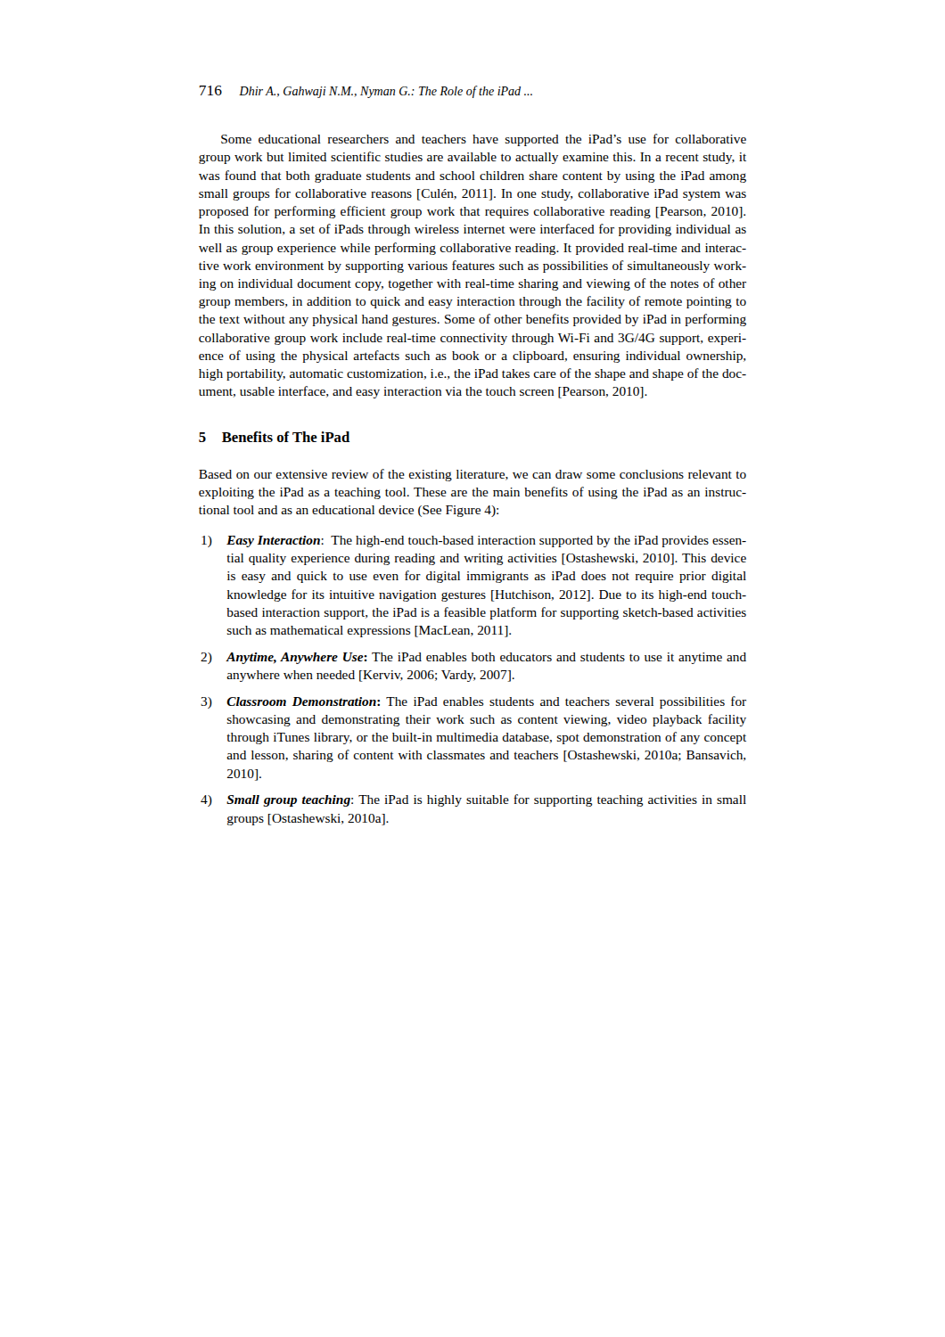716 Dhir A., Gahwaji N.M., Nyman G.: The Role of the iPad ...
Some educational researchers and teachers have supported the iPad’s use for collaborative group work but limited scientific studies are available to actually examine this. In a recent study, it was found that both graduate students and school children share content by using the iPad among small groups for collaborative reasons [Culén, 2011]. In one study, collaborative iPad system was proposed for performing efficient group work that requires collaborative reading [Pearson, 2010]. In this solution, a set of iPads through wireless internet were interfaced for providing individual as well as group experience while performing collaborative reading. It provided real-time and interactive work environment by supporting various features such as possibilities of simultaneously working on individual document copy, together with real-time sharing and viewing of the notes of other group members, in addition to quick and easy interaction through the facility of remote pointing to the text without any physical hand gestures. Some of other benefits provided by iPad in performing collaborative group work include real-time connectivity through Wi-Fi and 3G/4G support, experience of using the physical artefacts such as book or a clipboard, ensuring individual ownership, high portability, automatic customization, i.e., the iPad takes care of the shape and shape of the document, usable interface, and easy interaction via the touch screen [Pearson, 2010].
5 Benefits of The iPad
Based on our extensive review of the existing literature, we can draw some conclusions relevant to exploiting the iPad as a teaching tool. These are the main benefits of using the iPad as an instructional tool and as an educational device (See Figure 4):
Easy Interaction: The high-end touch-based interaction supported by the iPad provides essential quality experience during reading and writing activities [Ostashewski, 2010]. This device is easy and quick to use even for digital immigrants as iPad does not require prior digital knowledge for its intuitive navigation gestures [Hutchison, 2012]. Due to its high-end touch-based interaction support, the iPad is a feasible platform for supporting sketch-based activities such as mathematical expressions [MacLean, 2011].
Anytime, Anywhere Use: The iPad enables both educators and students to use it anytime and anywhere when needed [Kerviv, 2006; Vardy, 2007].
Classroom Demonstration: The iPad enables students and teachers several possibilities for showcasing and demonstrating their work such as content viewing, video playback facility through iTunes library, or the built-in multimedia database, spot demonstration of any concept and lesson, sharing of content with classmates and teachers [Ostashewski, 2010a; Bansavich, 2010].
Small group teaching: The iPad is highly suitable for supporting teaching activities in small groups [Ostashewski, 2010a].